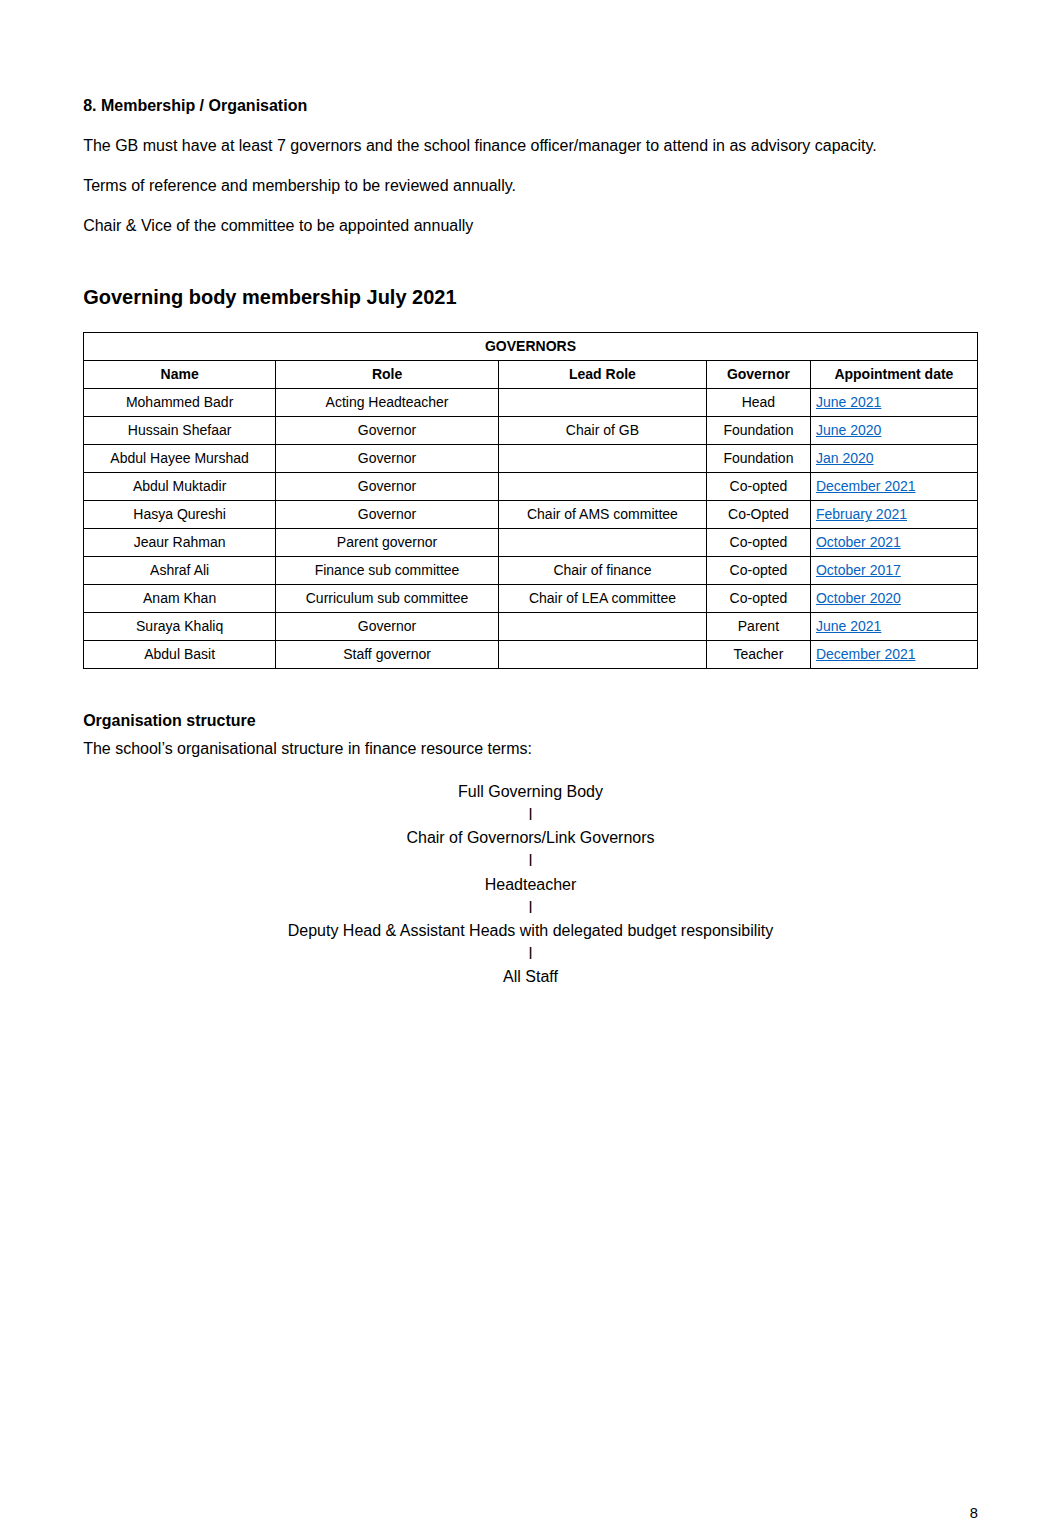8. Membership / Organisation
The GB must have at least 7 governors and the school finance officer/manager to attend in as advisory capacity.
Terms of reference and membership to be reviewed annually.
Chair & Vice of the committee to be appointed annually
Governing body membership July 2021
GOVERNORS
| Name | Role | Lead Role | Governor | Appointment date |
| --- | --- | --- | --- | --- |
| Mohammed Badr | Acting Headteacher | | Head | June 2021 |
| Hussain Shefaar | Governor | Chair of GB | Foundation | June 2020 |
| Abdul Hayee Murshad | Governor | | Foundation | Jan 2020 |
| Abdul Muktadir | Governor | | Co-opted | December 2021 |
| Hasya Qureshi | Governor | Chair of AMS committee | Co-Opted | February 2021 |
| Jeaur Rahman | Parent governor | | Co-opted | October 2021 |
| Ashraf Ali | Finance sub committee | Chair of finance | Co-opted | October 2017 |
| Anam Khan | Curriculum sub committee | Chair of LEA committee | Co-opted | October 2020 |
| Suraya Khaliq | Governor | | Parent | June 2021 |
| Abdul Basit | Staff governor | | Teacher | December 2021 |
Organisation structure
The school’s organisational structure in finance resource terms:
Full Governing Body l Chair of Governors/Link Governors l Headteacher l Deputy Head & Assistant Heads with delegated budget responsibility l All Staff
8